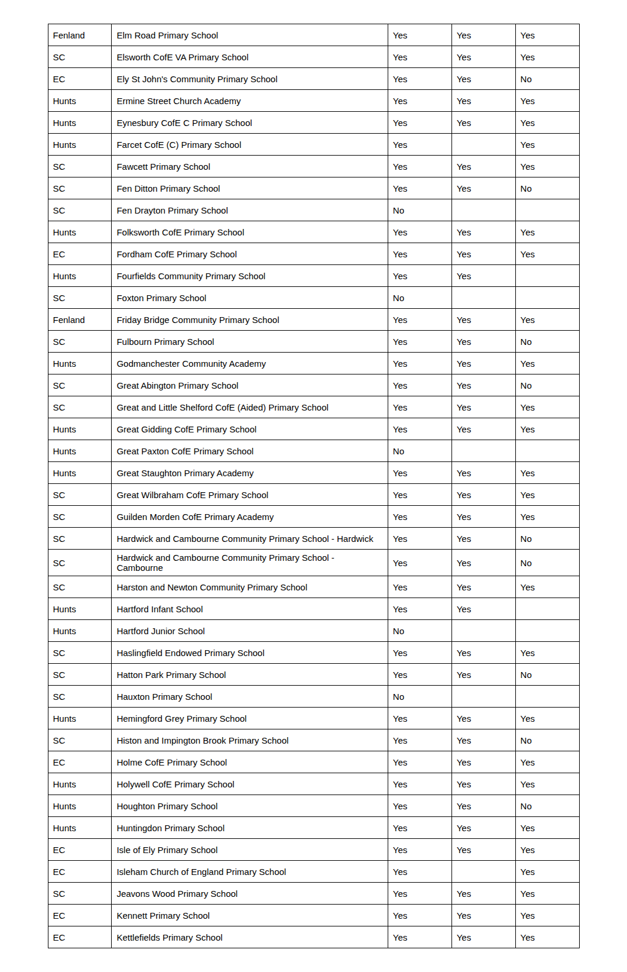| Fenland | Elm Road Primary School | Yes | Yes | Yes |
| SC | Elsworth CofE VA Primary School | Yes | Yes | Yes |
| EC | Ely St John's Community Primary School | Yes | Yes | No |
| Hunts | Ermine Street Church Academy | Yes | Yes | Yes |
| Hunts | Eynesbury CofE C Primary School | Yes | Yes | Yes |
| Hunts | Farcet CofE (C) Primary School | Yes | | Yes |
| SC | Fawcett Primary School | Yes | Yes | Yes |
| SC | Fen Ditton Primary School | Yes | Yes | No |
| SC | Fen Drayton Primary School | No | | |
| Hunts | Folksworth CofE Primary School | Yes | Yes | Yes |
| EC | Fordham CofE Primary School | Yes | Yes | Yes |
| Hunts | Fourfields Community Primary School | Yes | Yes | |
| SC | Foxton Primary School | No | | |
| Fenland | Friday Bridge Community Primary School | Yes | Yes | Yes |
| SC | Fulbourn Primary School | Yes | Yes | No |
| Hunts | Godmanchester Community Academy | Yes | Yes | Yes |
| SC | Great Abington Primary School | Yes | Yes | No |
| SC | Great and Little Shelford CofE (Aided) Primary School | Yes | Yes | Yes |
| Hunts | Great Gidding CofE Primary School | Yes | Yes | Yes |
| Hunts | Great Paxton CofE Primary School | No | | |
| Hunts | Great Staughton Primary Academy | Yes | Yes | Yes |
| SC | Great Wilbraham CofE Primary School | Yes | Yes | Yes |
| SC | Guilden Morden CofE Primary Academy | Yes | Yes | Yes |
| SC | Hardwick and Cambourne Community Primary School - Hardwick | Yes | Yes | No |
| SC | Hardwick and Cambourne Community Primary School - Cambourne | Yes | Yes | No |
| SC | Harston and Newton Community Primary School | Yes | Yes | Yes |
| Hunts | Hartford Infant School | Yes | Yes | |
| Hunts | Hartford Junior School | No | | |
| SC | Haslingfield Endowed Primary School | Yes | Yes | Yes |
| SC | Hatton Park Primary School | Yes | Yes | No |
| SC | Hauxton Primary School | No | | |
| Hunts | Hemingford Grey Primary School | Yes | Yes | Yes |
| SC | Histon and Impington Brook Primary School | Yes | Yes | No |
| EC | Holme CofE Primary School | Yes | Yes | Yes |
| Hunts | Holywell CofE Primary School | Yes | Yes | Yes |
| Hunts | Houghton Primary School | Yes | Yes | No |
| Hunts | Huntingdon Primary School | Yes | Yes | Yes |
| EC | Isle of Ely Primary School | Yes | Yes | Yes |
| EC | Isleham Church of England Primary School | Yes | | Yes |
| SC | Jeavons Wood Primary School | Yes | Yes | Yes |
| EC | Kennett Primary School | Yes | Yes | Yes |
| EC | Kettlefields Primary School | Yes | Yes | Yes |